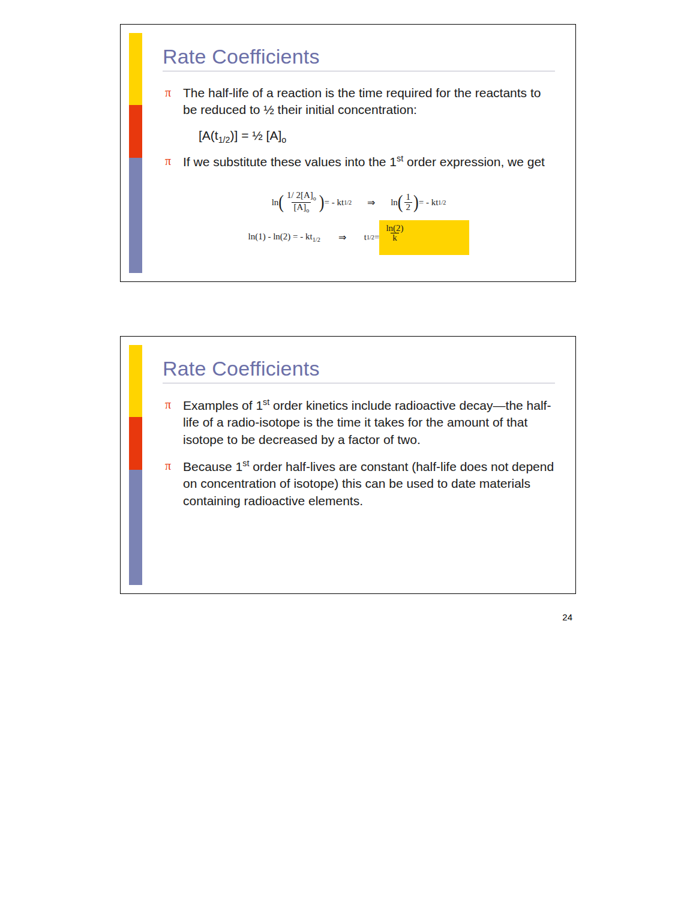Rate Coefficients
The half-life of a reaction is the time required for the reactants to be reduced to ½ their initial concentration:
[A(t1/2)] = ½ [A]o
If we substitute these values into the 1st order expression, we get
ln( 1/ 2[A]o [A]o )= - kt1/2 ⇒ ln( 1 2 )= - kt1/2
ln(1) - ln(2) = - kt1/2 ⇒ t1/2 = ln(2) k
Rate Coefficients
Examples of 1st order kinetics include radioactive decay—the half-life of a radio-isotope is the time it takes for the amount of that isotope to be decreased by a factor of two.
Because 1st order half-lives are constant (half-life does not depend on concentration of isotope) this can be used to date materials containing radioactive elements.
24